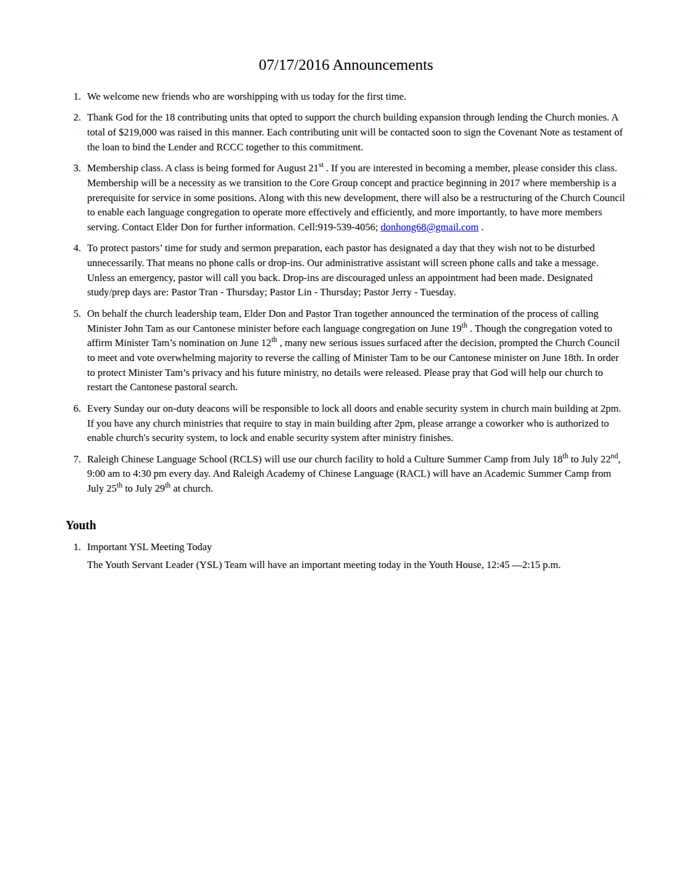07/17/2016 Announcements
We welcome new friends who are worshipping with us today for the first time.
Thank God for the 18 contributing units that opted to support the church building expansion through lending the Church monies. A total of $219,000 was raised in this manner. Each contributing unit will be contacted soon to sign the Covenant Note as testament of the loan to bind the Lender and RCCC together to this commitment.
Membership class. A class is being formed for August 21st . If you are interested in becoming a member, please consider this class. Membership will be a necessity as we transition to the Core Group concept and practice beginning in 2017 where membership is a prerequisite for service in some positions. Along with this new development, there will also be a restructuring of the Church Council to enable each language congregation to operate more effectively and efficiently, and more importantly, to have more members serving. Contact Elder Don for further information. Cell:919-539-4056; donhong68@gmail.com .
To protect pastors’ time for study and sermon preparation, each pastor has designated a day that they wish not to be disturbed unnecessarily. That means no phone calls or drop-ins. Our administrative assistant will screen phone calls and take a message. Unless an emergency, pastor will call you back. Drop-ins are discouraged unless an appointment had been made. Designated study/prep days are: Pastor Tran - Thursday; Pastor Lin - Thursday; Pastor Jerry - Tuesday.
On behalf the church leadership team, Elder Don and Pastor Tran together announced the termination of the process of calling Minister John Tam as our Cantonese minister before each language congregation on June 19th . Though the congregation voted to affirm Minister Tam’s nomination on June 12th , many new serious issues surfaced after the decision, prompted the Church Council to meet and vote overwhelming majority to reverse the calling of Minister Tam to be our Cantonese minister on June 18th. In order to protect Minister Tam’s privacy and his future ministry, no details were released. Please pray that God will help our church to restart the Cantonese pastoral search.
Every Sunday our on-duty deacons will be responsible to lock all doors and enable security system in church main building at 2pm. If you have any church ministries that require to stay in main building after 2pm, please arrange a coworker who is authorized to enable church's security system, to lock and enable security system after ministry finishes.
Raleigh Chinese Language School (RCLS) will use our church facility to hold a Culture Summer Camp from July 18th to July 22nd, 9:00 am to 4:30 pm every day. And Raleigh Academy of Chinese Language (RACL) will have an Academic Summer Camp from July 25th to July 29th at church.
Youth
Important YSL Meeting Today
The Youth Servant Leader (YSL) Team will have an important meeting today in the Youth House, 12:45 —2:15 p.m.